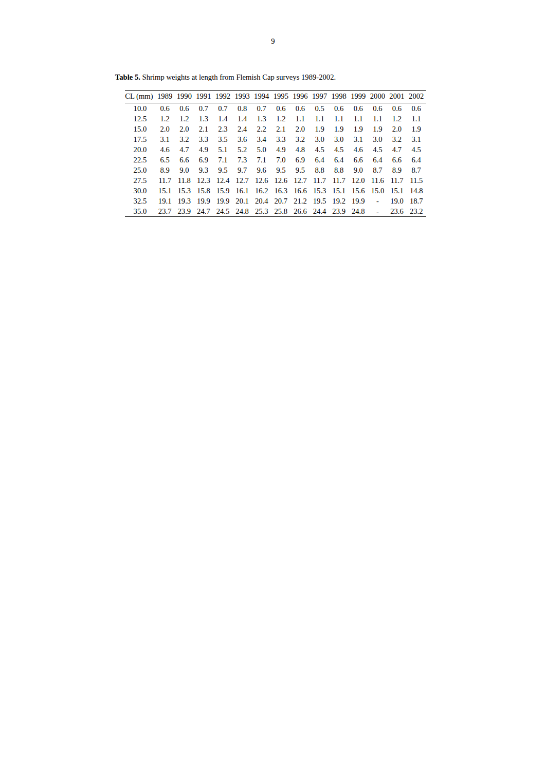9
Table 5. Shrimp weights at length from Flemish Cap surveys 1989-2002.
| CL (mm) | 1989 | 1990 | 1991 | 1992 | 1993 | 1994 | 1995 | 1996 | 1997 | 1998 | 1999 | 2000 | 2001 | 2002 |
| --- | --- | --- | --- | --- | --- | --- | --- | --- | --- | --- | --- | --- | --- | --- |
| 10.0 | 0.6 | 0.6 | 0.7 | 0.7 | 0.8 | 0.7 | 0.6 | 0.6 | 0.5 | 0.6 | 0.6 | 0.6 | 0.6 | 0.6 |
| 12.5 | 1.2 | 1.2 | 1.3 | 1.4 | 1.4 | 1.3 | 1.2 | 1.1 | 1.1 | 1.1 | 1.1 | 1.1 | 1.2 | 1.1 |
| 15.0 | 2.0 | 2.0 | 2.1 | 2.3 | 2.4 | 2.2 | 2.1 | 2.0 | 1.9 | 1.9 | 1.9 | 1.9 | 2.0 | 1.9 |
| 17.5 | 3.1 | 3.2 | 3.3 | 3.5 | 3.6 | 3.4 | 3.3 | 3.2 | 3.0 | 3.0 | 3.1 | 3.0 | 3.2 | 3.1 |
| 20.0 | 4.6 | 4.7 | 4.9 | 5.1 | 5.2 | 5.0 | 4.9 | 4.8 | 4.5 | 4.5 | 4.6 | 4.5 | 4.7 | 4.5 |
| 22.5 | 6.5 | 6.6 | 6.9 | 7.1 | 7.3 | 7.1 | 7.0 | 6.9 | 6.4 | 6.4 | 6.6 | 6.4 | 6.6 | 6.4 |
| 25.0 | 8.9 | 9.0 | 9.3 | 9.5 | 9.7 | 9.6 | 9.5 | 9.5 | 8.8 | 8.8 | 9.0 | 8.7 | 8.9 | 8.7 |
| 27.5 | 11.7 | 11.8 | 12.3 | 12.4 | 12.7 | 12.6 | 12.6 | 12.7 | 11.7 | 11.7 | 12.0 | 11.6 | 11.7 | 11.5 |
| 30.0 | 15.1 | 15.3 | 15.8 | 15.9 | 16.1 | 16.2 | 16.3 | 16.6 | 15.3 | 15.1 | 15.6 | 15.0 | 15.1 | 14.8 |
| 32.5 | 19.1 | 19.3 | 19.9 | 19.9 | 20.1 | 20.4 | 20.7 | 21.2 | 19.5 | 19.2 | 19.9 | - | 19.0 | 18.7 |
| 35.0 | 23.7 | 23.9 | 24.7 | 24.5 | 24.8 | 25.3 | 25.8 | 26.6 | 24.4 | 23.9 | 24.8 | - | 23.6 | 23.2 |